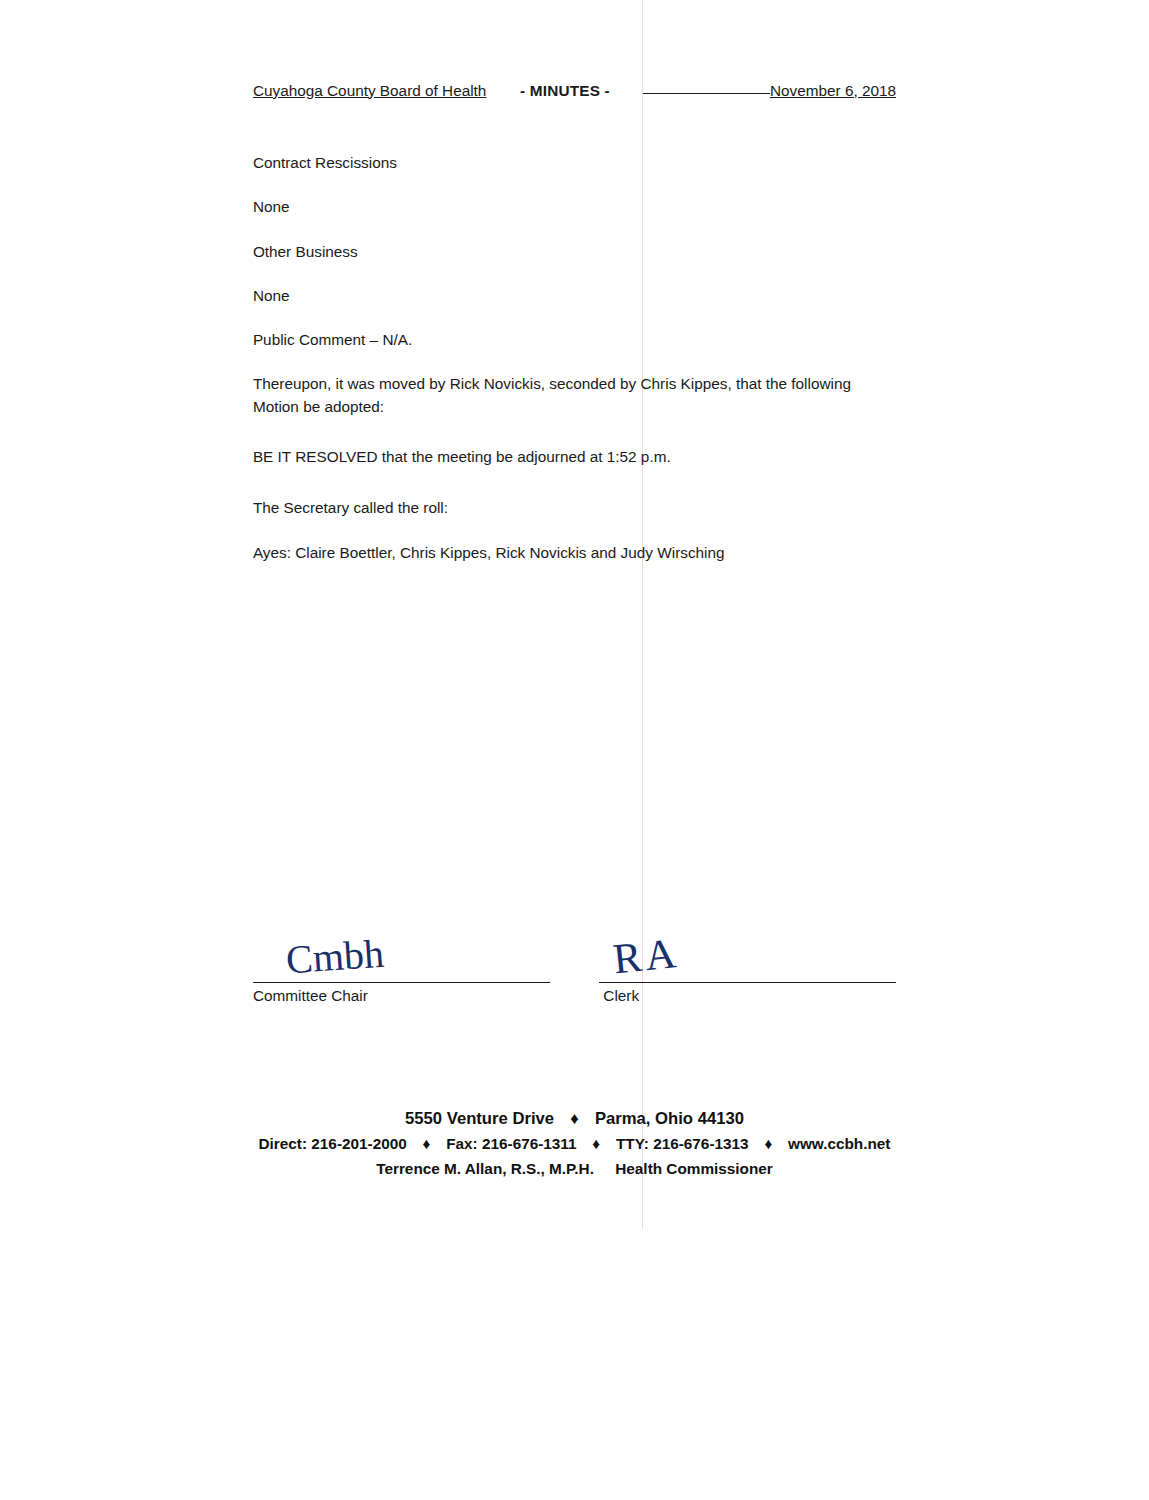Cuyahoga County Board of Health - MINUTES - November 6, 2018
Contract Rescissions
None
Other Business
None
Public Comment – N/A.
Thereupon, it was moved by Rick Novickis, seconded by Chris Kippes, that the following Motion be adopted:
BE IT RESOLVED that the meeting be adjourned at 1:52 p.m.
The Secretary called the roll:
Ayes: Claire Boettler, Chris Kippes, Rick Novickis and Judy Wirsching
Cmbh
Committee Chair
R A  
Clerk
5550 Venture Drive ♦ Parma, Ohio 44130
Direct: 216-201-2000 ♦ Fax: 216-676-1311 ♦ TTY: 216-676-1313 ♦ www.ccbh.net
Terrence M. Allan, R.S., M.P.H. Health Commissioner